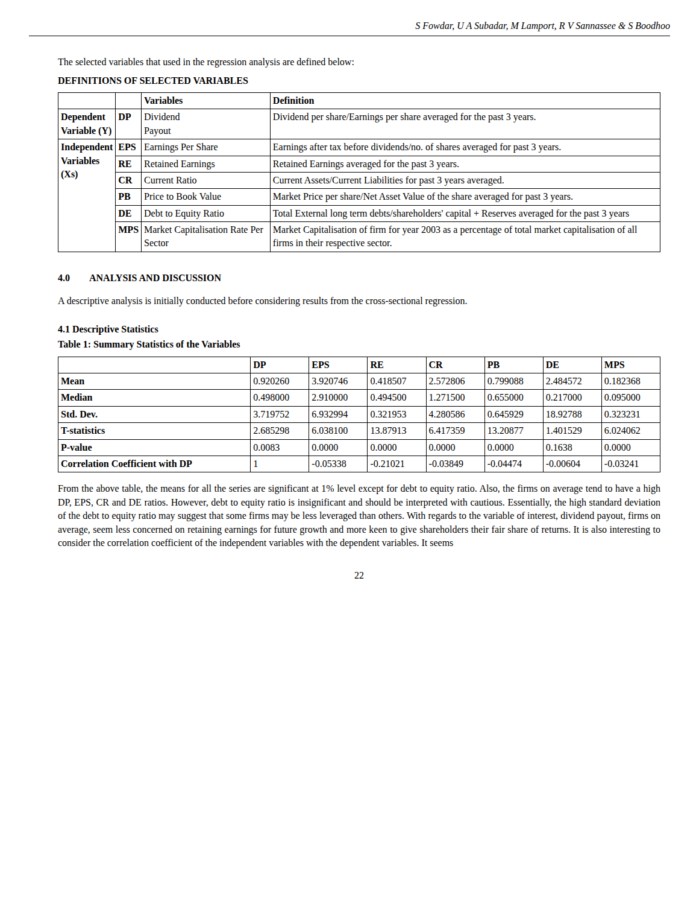S Fowdar, U A Subadar, M Lamport, R V Sannassee & S Boodhoo
The selected variables that used in the regression analysis are defined below:
DEFINITIONS OF SELECTED VARIABLES
| | | Variables | Definition |
| Dependent Variable (Y) | DP | Dividend Payout | Dividend per share/Earnings per share averaged for the past 3 years. |
| Independent Variables (Xs) | EPS | Earnings Per Share | Earnings after tax before dividends/no. of shares averaged for past 3 years. |
| RE | Retained Earnings | Retained Earnings averaged for the past 3 years. |
| CR | Current Ratio | Current Assets/Current Liabilities for past 3 years averaged. |
| PB | Price to Book Value | Market Price per share/Net Asset Value of the share averaged for past 3 years. |
| DE | Debt to Equity Ratio | Total External long term debts/shareholders' capital + Reserves averaged for the past 3 years |
| MPS | Market Capitalisation Rate Per Sector | Market Capitalisation of firm for year 2003 as a percentage of total market capitalisation of all firms in their respective sector. |
4.0 ANALYSIS AND DISCUSSION
A descriptive analysis is initially conducted before considering results from the cross-sectional regression.
4.1 Descriptive Statistics
Table 1: Summary Statistics of the Variables
| | DP | EPS | RE | CR | PB | DE | MPS |
| --- | --- | --- | --- | --- | --- | --- | --- |
| Mean | 0.920260 | 3.920746 | 0.418507 | 2.572806 | 0.799088 | 2.484572 | 0.182368 |
| Median | 0.498000 | 2.910000 | 0.494500 | 1.271500 | 0.655000 | 0.217000 | 0.095000 |
| Std. Dev. | 3.719752 | 6.932994 | 0.321953 | 4.280586 | 0.645929 | 18.92788 | 0.323231 |
| T-statistics | 2.685298 | 6.038100 | 13.87913 | 6.417359 | 13.20877 | 1.401529 | 6.024062 |
| P-value | 0.0083 | 0.0000 | 0.0000 | 0.0000 | 0.0000 | 0.1638 | 0.0000 |
| Correlation Coefficient with DP | 1 | -0.05338 | -0.21021 | -0.03849 | -0.04474 | -0.00604 | -0.03241 |
From the above table, the means for all the series are significant at 1% level except for debt to equity ratio. Also, the firms on average tend to have a high DP, EPS, CR and DE ratios. However, debt to equity ratio is insignificant and should be interpreted with cautious. Essentially, the high standard deviation of the debt to equity ratio may suggest that some firms may be less leveraged than others. With regards to the variable of interest, dividend payout, firms on average, seem less concerned on retaining earnings for future growth and more keen to give shareholders their fair share of returns. It is also interesting to consider the correlation coefficient of the independent variables with the dependent variables. It seems
22